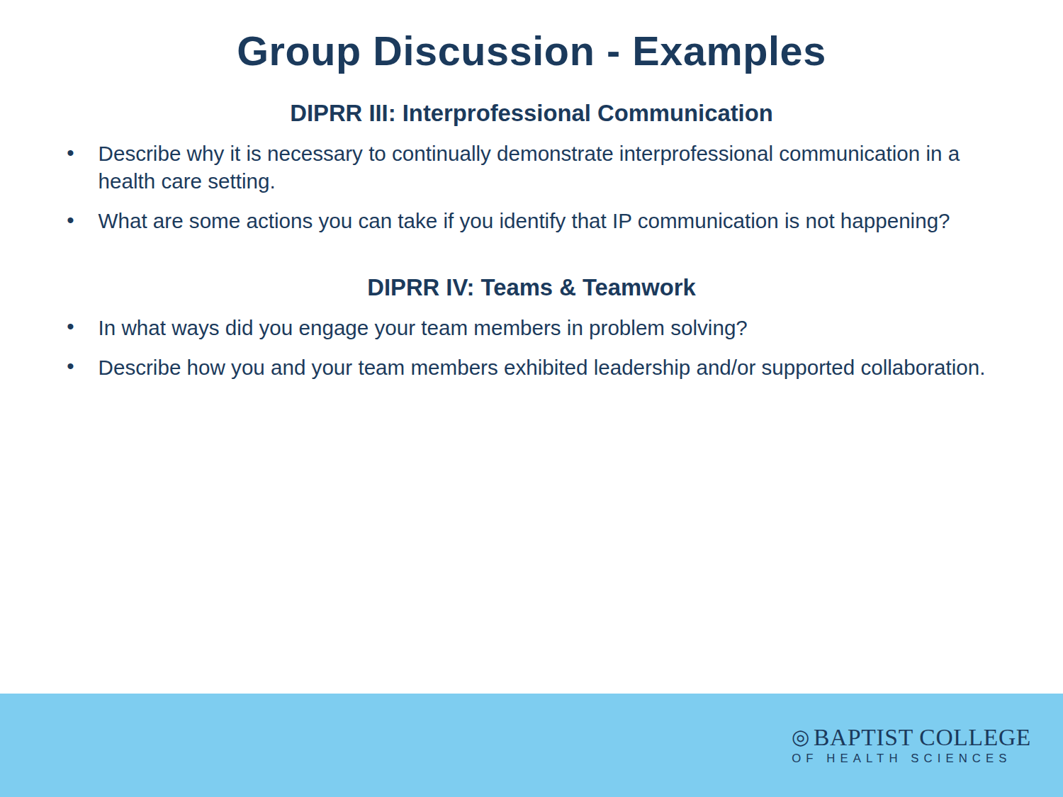Group Discussion - Examples
DIPRR III: Interprofessional Communication
Describe why it is necessary to continually demonstrate interprofessional communication in a health care setting.
What are some actions you can take if you identify that IP communication is not happening?
DIPRR IV: Teams & Teamwork
In what ways did you engage your team members in problem solving?
Describe how you and your team members exhibited leadership and/or supported collaboration.
◎BAPTIST COLLEGE
OF HEALTH SCIENCES